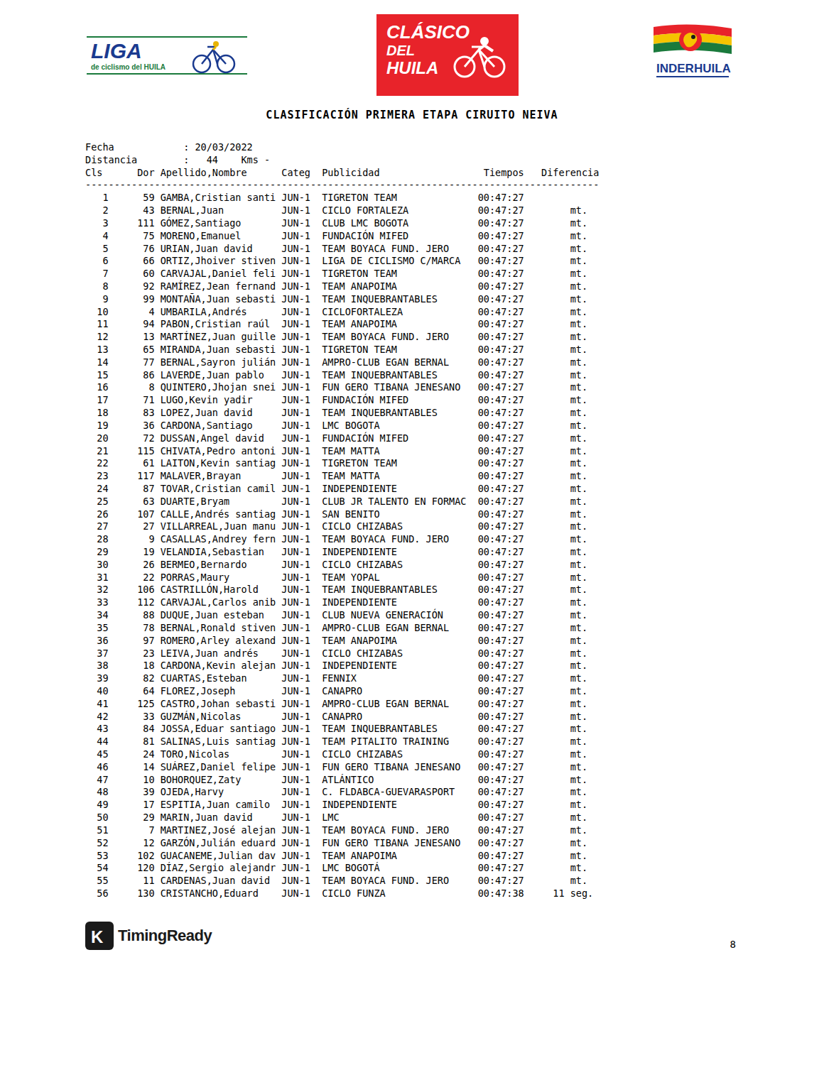LIGA de ciclismo del HUILA
CLÁSICO DEL HUILA
INDERHUILA
CLASIFICACIÓN PRIMERA ETAPA CIRUITO NEIVA
Fecha            : 20/03/2022
Distancia        :   44    Kms -
Cls      Dor Apellido,Nombre      Categ  Publicidad                  Tiempos   Diferencia
-----------------------------------------------------------------------------------------
   1      59 GAMBA,Cristian santi JUN-1  TIGRETON TEAM              00:47:27
   2      43 BERNAL,Juan          JUN-1  CICLO FORTALEZA            00:47:27        mt.
   3     111 GÓMEZ,Santiago       JUN-1  CLUB LMC BOGOTA            00:47:27        mt.
   4      75 MORENO,Emanuel       JUN-1  FUNDACIÓN MIFED            00:47:27        mt.
   5      76 URIAN,Juan david     JUN-1  TEAM BOYACA FUND. JERO     00:47:27        mt.
   6      66 ORTIZ,Jhoiver stiven JUN-1  LIGA DE CICLISMO C/MARCA   00:47:27        mt.
   7      60 CARVAJAL,Daniel feli JUN-1  TIGRETON TEAM              00:47:27        mt.
   8      92 RAMÍREZ,Jean fernand JUN-1  TEAM ANAPOIMA              00:47:27        mt.
   9      99 MONTAÑA,Juan sebasti JUN-1  TEAM INQUEBRANTABLES       00:47:27        mt.
  10       4 UMBARILA,Andrés      JUN-1  CICLOFORTALEZA             00:47:27        mt.
  11      94 PABON,Cristian raúl  JUN-1  TEAM ANAPOIMA              00:47:27        mt.
  12      13 MARTÍNEZ,Juan guille JUN-1  TEAM BOYACA FUND. JERO     00:47:27        mt.
  13      65 MIRANDA,Juan sebasti JUN-1  TIGRETON TEAM              00:47:27        mt.
  14      77 BERNAL,Sayron julián JUN-1  AMPRO-CLUB EGAN BERNAL     00:47:27        mt.
  15      86 LAVERDE,Juan pablo   JUN-1  TEAM INQUEBRANTABLES       00:47:27        mt.
  16       8 QUINTERO,Jhojan snei JUN-1  FUN GERO TIBANA JENESANO   00:47:27        mt.
  17      71 LUGO,Kevin yadir     JUN-1  FUNDACIÓN MIFED            00:47:27        mt.
  18      83 LOPEZ,Juan david     JUN-1  TEAM INQUEBRANTABLES       00:47:27        mt.
  19      36 CARDONA,Santiago     JUN-1  LMC BOGOTA                 00:47:27        mt.
  20      72 DUSSAN,Angel david   JUN-1  FUNDACIÓN MIFED            00:47:27        mt.
  21     115 CHIVATA,Pedro antoni JUN-1  TEAM MATTA                 00:47:27        mt.
  22      61 LAITON,Kevin santiag JUN-1  TIGRETON TEAM              00:47:27        mt.
  23     117 MALAVER,Brayan       JUN-1  TEAM MATTA                 00:47:27        mt.
  24      87 TOVAR,Cristian camil JUN-1  INDEPENDIENTE              00:47:27        mt.
  25      63 DUARTE,Bryam         JUN-1  CLUB JR TALENTO EN FORMAC  00:47:27        mt.
  26     107 CALLE,Andrés santiag JUN-1  SAN BENITO                 00:47:27        mt.
  27      27 VILLARREAL,Juan manu JUN-1  CICLO CHIZABAS             00:47:27        mt.
  28       9 CASALLAS,Andrey fern JUN-1  TEAM BOYACA FUND. JERO     00:47:27        mt.
  29      19 VELANDIA,Sebastian   JUN-1  INDEPENDIENTE              00:47:27        mt.
  30      26 BERMEO,Bernardo      JUN-1  CICLO CHIZABAS             00:47:27        mt.
  31      22 PORRAS,Maury         JUN-1  TEAM YOPAL                 00:47:27        mt.
  32     106 CASTRILLÓN,Harold    JUN-1  TEAM INQUEBRANTABLES       00:47:27        mt.
  33     112 CARVAJAL,Carlos anib JUN-1  INDEPENDIENTE              00:47:27        mt.
  34      88 DUQUE,Juan esteban   JUN-1  CLUB NUEVA GENERACIÓN      00:47:27        mt.
  35      78 BERNAL,Ronald stiven JUN-1  AMPRO-CLUB EGAN BERNAL     00:47:27        mt.
  36      97 ROMERO,Arley alexand JUN-1  TEAM ANAPOIMA              00:47:27        mt.
  37      23 LEIVA,Juan andrés    JUN-1  CICLO CHIZABAS             00:47:27        mt.
  38      18 CARDONA,Kevin alejan JUN-1  INDEPENDIENTE              00:47:27        mt.
  39      82 CUARTAS,Esteban      JUN-1  FENNIX                     00:47:27        mt.
  40      64 FLOREZ,Joseph        JUN-1  CANAPRO                    00:47:27        mt.
  41     125 CASTRO,Johan sebasti JUN-1  AMPRO-CLUB EGAN BERNAL     00:47:27        mt.
  42      33 GUZMÁN,Nicolas       JUN-1  CANAPRO                    00:47:27        mt.
  43      84 JOSSA,Eduar santiago JUN-1  TEAM INQUEBRANTABLES       00:47:27        mt.
  44      81 SALINAS,Luis santiag JUN-1  TEAM PITALITO TRAINING     00:47:27        mt.
  45      24 TORO,Nicolas         JUN-1  CICLO CHIZABAS             00:47:27        mt.
  46      14 SUÁREZ,Daniel felipe JUN-1  FUN GERO TIBANA JENESANO   00:47:27        mt.
  47      10 BOHORQUEZ,Zaty       JUN-1  ATLÁNTICO                  00:47:27        mt.
  48      39 OJEDA,Harvy          JUN-1  C. FLDABCA-GUEVARASPORT    00:47:27        mt.
  49      17 ESPITIA,Juan camilo  JUN-1  INDEPENDIENTE              00:47:27        mt.
  50      29 MARIN,Juan david     JUN-1  LMC                        00:47:27        mt.
  51       7 MARTINEZ,José alejan JUN-1  TEAM BOYACA FUND. JERO     00:47:27        mt.
  52      12 GARZÓN,Julián eduard JUN-1  FUN GERO TIBANA JENESANO   00:47:27        mt.
  53     102 GUACANEME,Julian dav JUN-1  TEAM ANAPOIMA              00:47:27        mt.
  54     120 DÍAZ,Sergio alejandr JUN-1  LMC BOGOTÁ                 00:47:27        mt.
  55      11 CARDENAS,Juan david  JUN-1  TEAM BOYACA FUND. JERO     00:47:27        mt.
  56     130 CRISTANCHO,Eduard    JUN-1  CICLO FUNZA                00:47:38     11 seg.
K
TimingReady
8